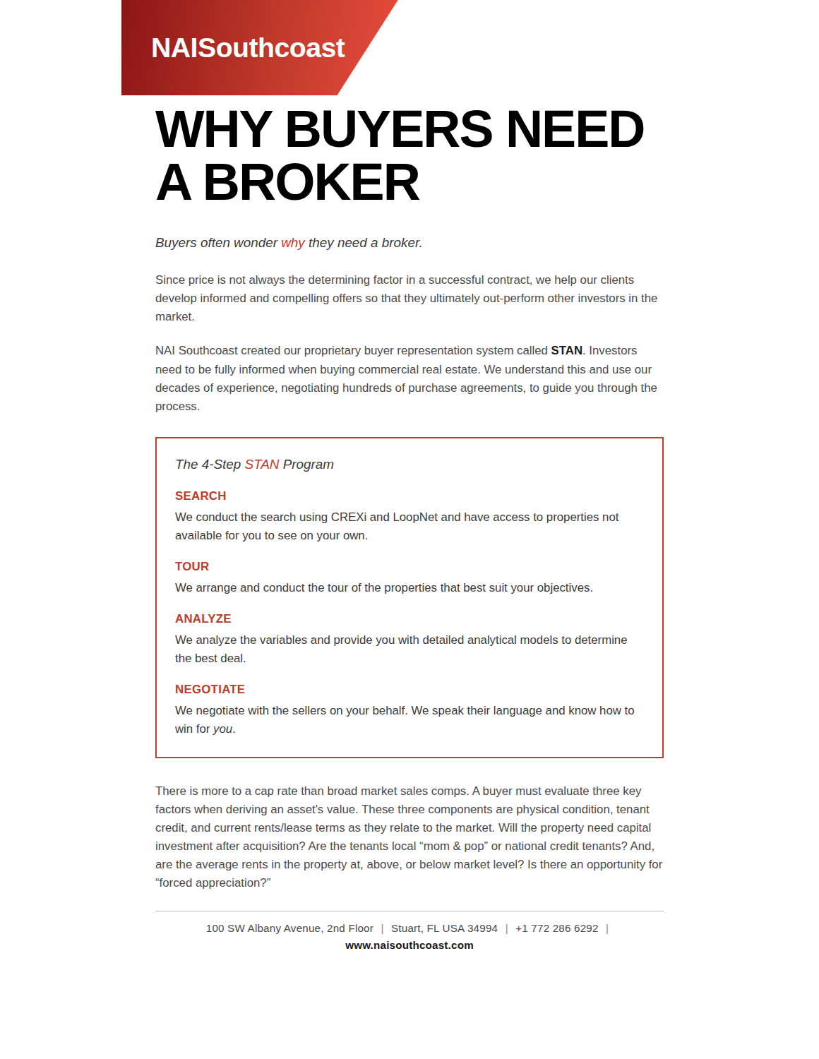NAISouthcoast
WHY BUYERS NEED A BROKER
Buyers often wonder why they need a broker.
Since price is not always the determining factor in a successful contract, we help our clients develop informed and compelling offers so that they ultimately out-perform other investors in the market.
NAI Southcoast created our proprietary buyer representation system called STAN. Investors need to be fully informed when buying commercial real estate. We understand this and use our decades of experience, negotiating hundreds of purchase agreements, to guide you through the process.
The 4-Step STAN Program
SEARCH
We conduct the search using CREXi and LoopNet and have access to properties not available for you to see on your own.
TOUR
We arrange and conduct the tour of the properties that best suit your objectives.
ANALYZE
We analyze the variables and provide you with detailed analytical models to determine the best deal.
NEGOTIATE
We negotiate with the sellers on your behalf. We speak their language and know how to win for you.
There is more to a cap rate than broad market sales comps. A buyer must evaluate three key factors when deriving an asset's value. These three components are physical condition, tenant credit, and current rents/lease terms as they relate to the market. Will the property need capital investment after acquisition? Are the tenants local “mom & pop” or national credit tenants? And, are the average rents in the property at, above, or below market level? Is there an opportunity for “forced appreciation?”
100 SW Albany Avenue, 2nd Floor | Stuart, FL USA 34994 | +1 772 286 6292 | www.naisouthcoast.com